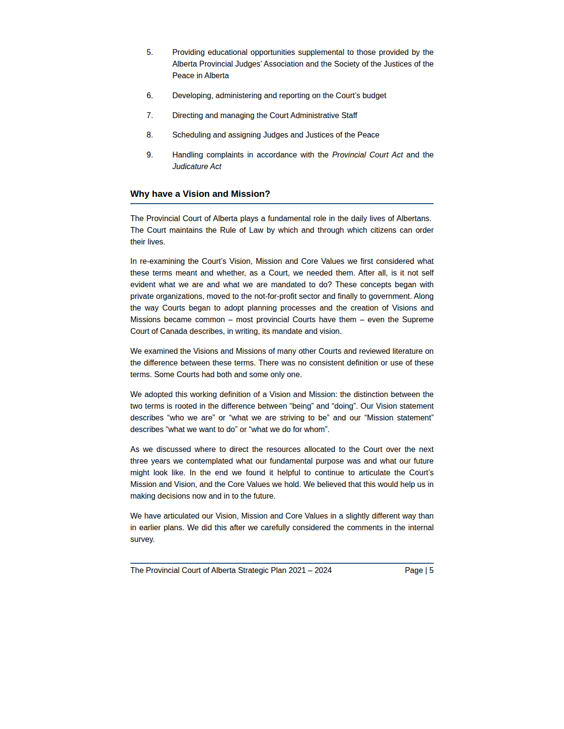5. Providing educational opportunities supplemental to those provided by the Alberta Provincial Judges’ Association and the Society of the Justices of the Peace in Alberta
6. Developing, administering and reporting on the Court’s budget
7. Directing and managing the Court Administrative Staff
8. Scheduling and assigning Judges and Justices of the Peace
9. Handling complaints in accordance with the Provincial Court Act and the Judicature Act
Why have a Vision and Mission?
The Provincial Court of Alberta plays a fundamental role in the daily lives of Albertans. The Court maintains the Rule of Law by which and through which citizens can order their lives.
In re-examining the Court’s Vision, Mission and Core Values we first considered what these terms meant and whether, as a Court, we needed them. After all, is it not self evident what we are and what we are mandated to do? These concepts began with private organizations, moved to the not-for-profit sector and finally to government. Along the way Courts began to adopt planning processes and the creation of Visions and Missions became common – most provincial Courts have them – even the Supreme Court of Canada describes, in writing, its mandate and vision.
We examined the Visions and Missions of many other Courts and reviewed literature on the difference between these terms. There was no consistent definition or use of these terms. Some Courts had both and some only one.
We adopted this working definition of a Vision and Mission: the distinction between the two terms is rooted in the difference between “being” and “doing”. Our Vision statement describes “who we are” or “what we are striving to be” and our “Mission statement” describes “what we want to do” or “what we do for whom”.
As we discussed where to direct the resources allocated to the Court over the next three years we contemplated what our fundamental purpose was and what our future might look like. In the end we found it helpful to continue to articulate the Court’s Mission and Vision, and the Core Values we hold. We believed that this would help us in making decisions now and in to the future.
We have articulated our Vision, Mission and Core Values in a slightly different way than in earlier plans. We did this after we carefully considered the comments in the internal survey.
The Provincial Court of Alberta Strategic Plan 2021 – 2024 Page | 5